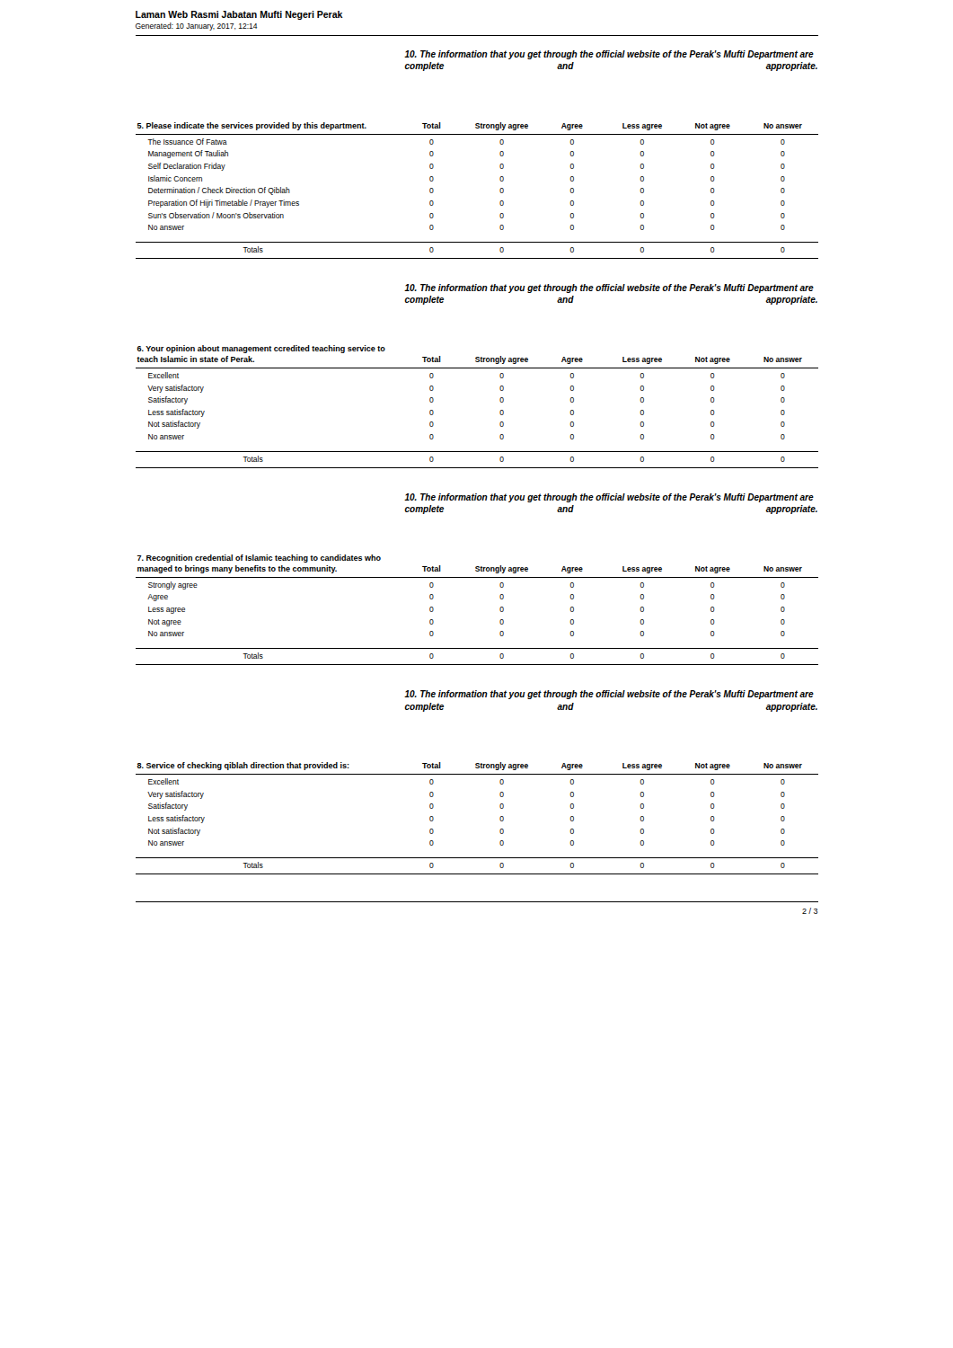Laman Web Rasmi Jabatan Mufti Negeri Perak
Generated: 10 January, 2017, 12:14
10. The information that you get through the official website of the Perak's Mufti Department are complete and appropriate.
| 5. Please indicate the services provided by this department. | Total | Strongly agree | Agree | Less agree | Not agree | No answer |
| --- | --- | --- | --- | --- | --- | --- |
| The Issuance Of Fatwa | 0 | 0 | 0 | 0 | 0 | 0 |
| Management Of Tauliah | 0 | 0 | 0 | 0 | 0 | 0 |
| Self Declaration Friday | 0 | 0 | 0 | 0 | 0 | 0 |
| Islamic Concern | 0 | 0 | 0 | 0 | 0 | 0 |
| Determination / Check Direction Of Qiblah | 0 | 0 | 0 | 0 | 0 | 0 |
| Preparation Of Hijri Timetable / Prayer Times | 0 | 0 | 0 | 0 | 0 | 0 |
| Sun's Observation / Moon's Observation | 0 | 0 | 0 | 0 | 0 | 0 |
| No answer | 0 | 0 | 0 | 0 | 0 | 0 |
| Totals | 0 | 0 | 0 | 0 | 0 | 0 |
10. The information that you get through the official website of the Perak's Mufti Department are complete and appropriate.
| 6. Your opinion about management ccredited teaching service to teach Islamic in state of Perak. | Total | Strongly agree | Agree | Less agree | Not agree | No answer |
| --- | --- | --- | --- | --- | --- | --- |
| Excellent | 0 | 0 | 0 | 0 | 0 | 0 |
| Very satisfactory | 0 | 0 | 0 | 0 | 0 | 0 |
| Satisfactory | 0 | 0 | 0 | 0 | 0 | 0 |
| Less satisfactory | 0 | 0 | 0 | 0 | 0 | 0 |
| Not satisfactory | 0 | 0 | 0 | 0 | 0 | 0 |
| No answer | 0 | 0 | 0 | 0 | 0 | 0 |
| Totals | 0 | 0 | 0 | 0 | 0 | 0 |
10. The information that you get through the official website of the Perak's Mufti Department are complete and appropriate.
| 7. Recognition credential of Islamic teaching to candidates who managed to brings many benefits to the community. | Total | Strongly agree | Agree | Less agree | Not agree | No answer |
| --- | --- | --- | --- | --- | --- | --- |
| Strongly agree | 0 | 0 | 0 | 0 | 0 | 0 |
| Agree | 0 | 0 | 0 | 0 | 0 | 0 |
| Less agree | 0 | 0 | 0 | 0 | 0 | 0 |
| Not agree | 0 | 0 | 0 | 0 | 0 | 0 |
| No answer | 0 | 0 | 0 | 0 | 0 | 0 |
| Totals | 0 | 0 | 0 | 0 | 0 | 0 |
10. The information that you get through the official website of the Perak's Mufti Department are complete and appropriate.
| 8. Service of checking qiblah direction that provided is: | Total | Strongly agree | Agree | Less agree | Not agree | No answer |
| --- | --- | --- | --- | --- | --- | --- |
| Excellent | 0 | 0 | 0 | 0 | 0 | 0 |
| Very satisfactory | 0 | 0 | 0 | 0 | 0 | 0 |
| Satisfactory | 0 | 0 | 0 | 0 | 0 | 0 |
| Less satisfactory | 0 | 0 | 0 | 0 | 0 | 0 |
| Not satisfactory | 0 | 0 | 0 | 0 | 0 | 0 |
| No answer | 0 | 0 | 0 | 0 | 0 | 0 |
| Totals | 0 | 0 | 0 | 0 | 0 | 0 |
2 / 3